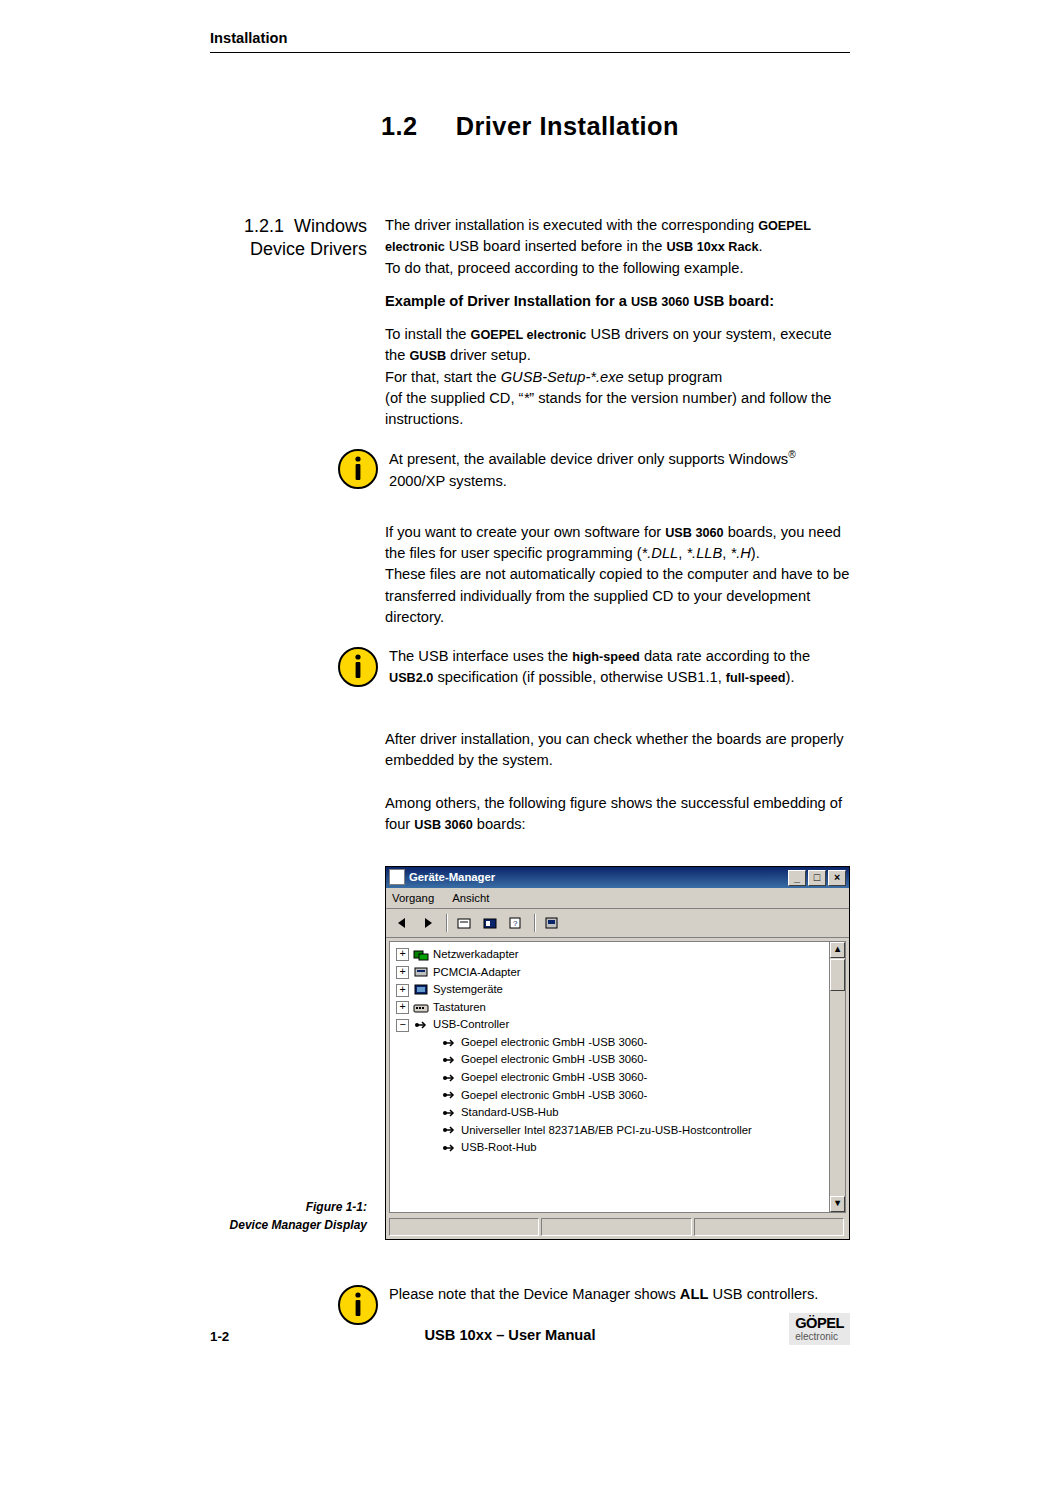Installation
1.2 Driver Installation
1.2.1 Windows
Device Drivers
The driver installation is executed with the corresponding GOEPEL electronic USB board inserted before in the USB 10xx Rack.
To do that, proceed according to the following example.
Example of Driver Installation for a USB 3060 USB board:
To install the GOEPEL electronic USB drivers on your system, execute the GUSB driver setup.
For that, start the GUSB-Setup-*.exe setup program
(of the supplied CD, “*” stands for the version number) and follow the instructions.
At present, the available device driver only supports Windows® 2000/XP systems.
If you want to create your own software for USB 3060 boards, you need the files for user specific programming (*.DLL, *.LLB, *.H).
These files are not automatically copied to the computer and have to be transferred individually from the supplied CD to your development directory.
The USB interface uses the high-speed data rate according to the USB2.0 specification (if possible, otherwise USB1.1, full-speed).
After driver installation, you can check whether the boards are properly embedded by the system.
Among others, the following figure shows the successful embedding of four USB 3060 boards:
Figure 1-1:
Device Manager Display
Geräte-Manager _□×
Vorgang Ansicht
?
+ Netzwerkadapter
+ PCMCIA-Adapter
+ Systemgeräte
+ Tastaturen
− USB-Controller
Goepel electronic GmbH -USB 3060-
Goepel electronic GmbH -USB 3060-
Goepel electronic GmbH -USB 3060-
Goepel electronic GmbH -USB 3060-
Standard-USB-Hub
Universeller Intel 82371AB/EB PCI-zu-USB-Hostcontroller
USB-Root-Hub
▲
▼
Please note that the Device Manager shows ALL USB controllers.
1-2
USB 10xx – User Manual
GÖPEL electronic